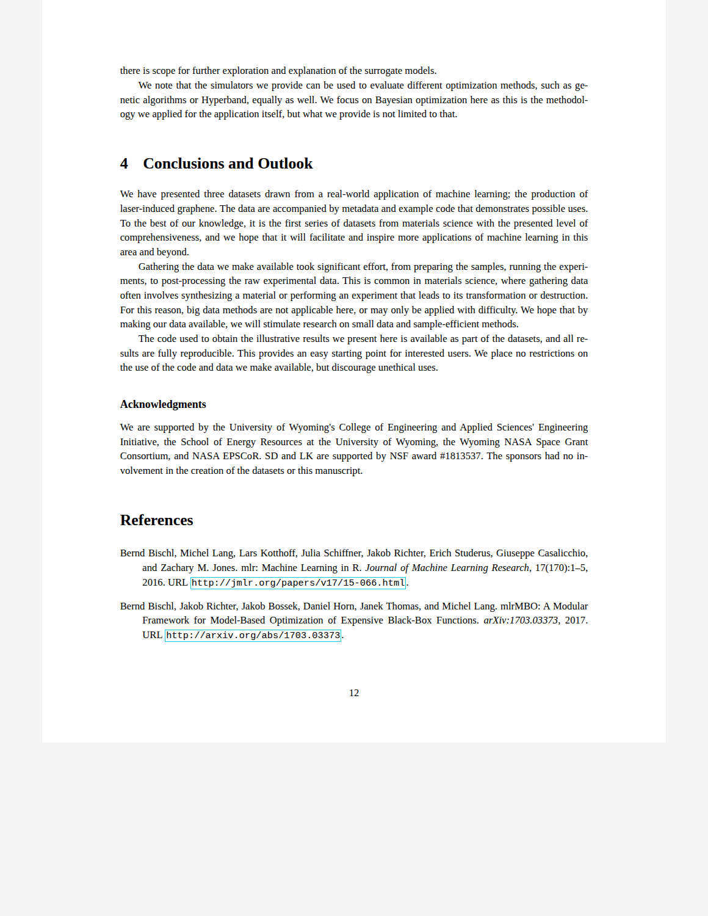there is scope for further exploration and explanation of the surrogate models.
We note that the simulators we provide can be used to evaluate different optimization methods, such as genetic algorithms or Hyperband, equally as well. We focus on Bayesian optimization here as this is the methodology we applied for the application itself, but what we provide is not limited to that.
4 Conclusions and Outlook
We have presented three datasets drawn from a real-world application of machine learning; the production of laser-induced graphene. The data are accompanied by metadata and example code that demonstrates possible uses. To the best of our knowledge, it is the first series of datasets from materials science with the presented level of comprehensiveness, and we hope that it will facilitate and inspire more applications of machine learning in this area and beyond.
Gathering the data we make available took significant effort, from preparing the samples, running the experiments, to post-processing the raw experimental data. This is common in materials science, where gathering data often involves synthesizing a material or performing an experiment that leads to its transformation or destruction. For this reason, big data methods are not applicable here, or may only be applied with difficulty. We hope that by making our data available, we will stimulate research on small data and sample-efficient methods.
The code used to obtain the illustrative results we present here is available as part of the datasets, and all results are fully reproducible. This provides an easy starting point for interested users. We place no restrictions on the use of the code and data we make available, but discourage unethical uses.
Acknowledgments
We are supported by the University of Wyoming's College of Engineering and Applied Sciences' Engineering Initiative, the School of Energy Resources at the University of Wyoming, the Wyoming NASA Space Grant Consortium, and NASA EPSCoR. SD and LK are supported by NSF award #1813537. The sponsors had no involvement in the creation of the datasets or this manuscript.
References
Bernd Bischl, Michel Lang, Lars Kotthoff, Julia Schiffner, Jakob Richter, Erich Studerus, Giuseppe Casalicchio, and Zachary M. Jones. mlr: Machine Learning in R. Journal of Machine Learning Research, 17(170):1–5, 2016. URL http://jmlr.org/papers/v17/15-066.html.
Bernd Bischl, Jakob Richter, Jakob Bossek, Daniel Horn, Janek Thomas, and Michel Lang. mlrMBO: A Modular Framework for Model-Based Optimization of Expensive Black-Box Functions. arXiv:1703.03373, 2017. URL http://arxiv.org/abs/1703.03373.
12